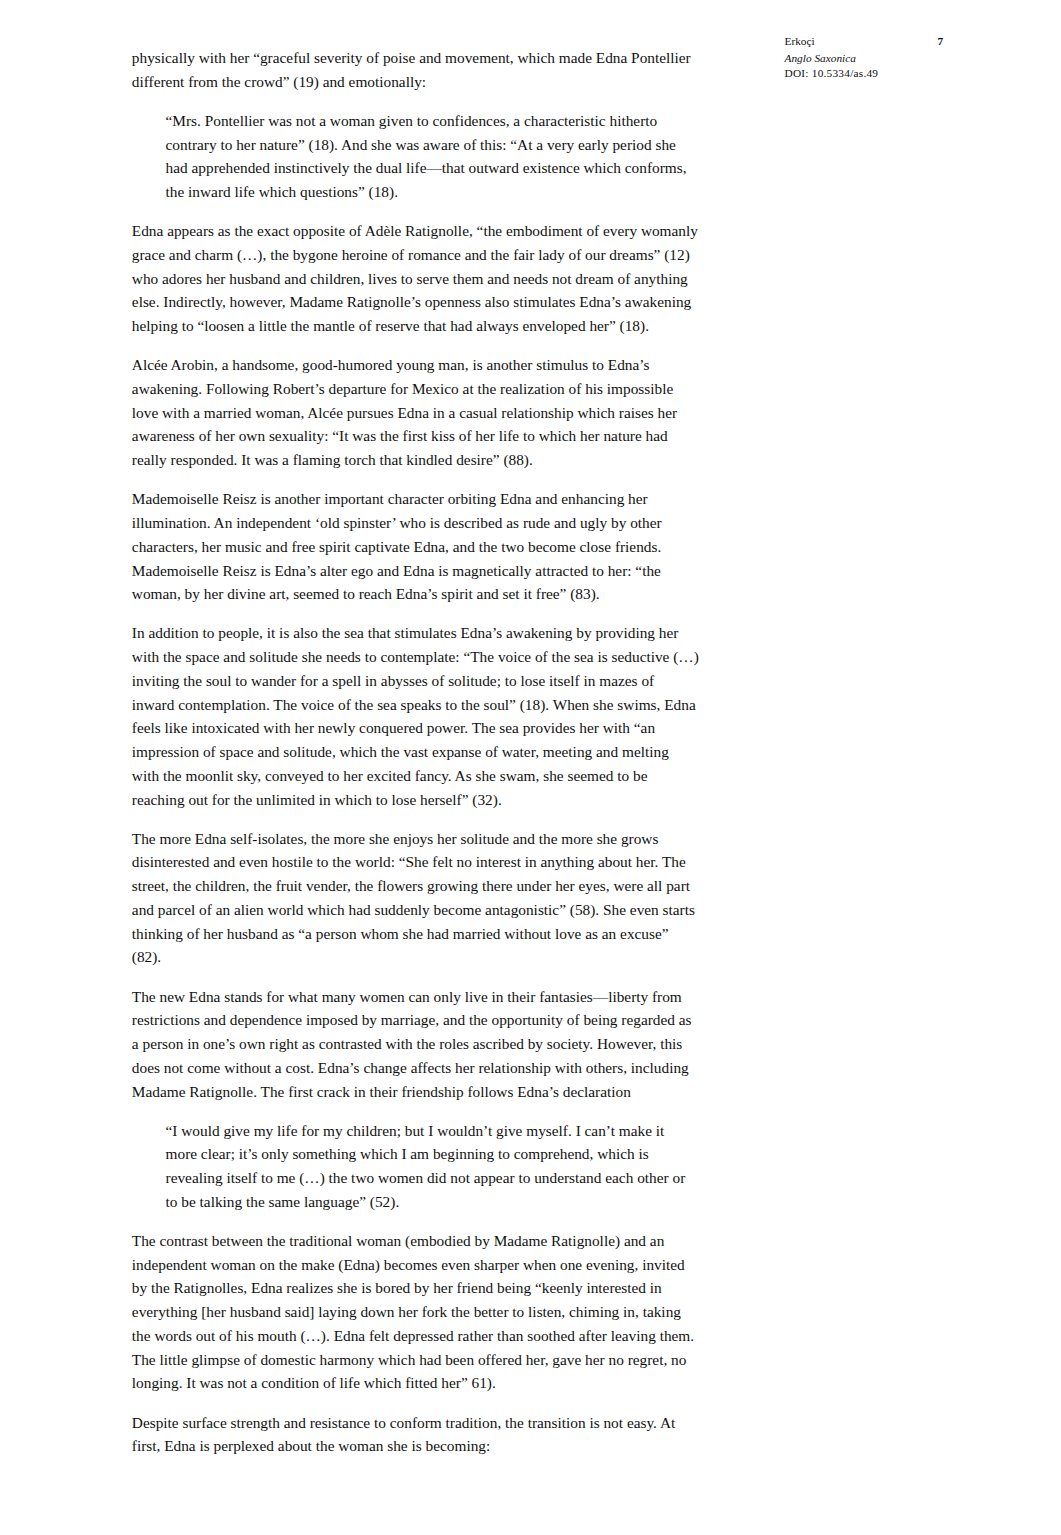Erkoçi 7 Anglo Saxonica DOI: 10.5334/as.49
physically with her “graceful severity of poise and movement, which made Edna Pontellier different from the crowd” (19) and emotionally:
“Mrs. Pontellier was not a woman given to confidences, a characteristic hitherto contrary to her nature” (18). And she was aware of this: “At a very early period she had apprehended instinctively the dual life—that outward existence which conforms, the inward life which questions” (18).
Edna appears as the exact opposite of Adèle Ratignolle, “the embodiment of every womanly grace and charm (…), the bygone heroine of romance and the fair lady of our dreams” (12) who adores her husband and children, lives to serve them and needs not dream of anything else. Indirectly, however, Madame Ratignolle’s openness also stimulates Edna’s awakening helping to “loosen a little the mantle of reserve that had always enveloped her” (18).
Alcée Arobin, a handsome, good-humored young man, is another stimulus to Edna’s awakening. Following Robert’s departure for Mexico at the realization of his impossible love with a married woman, Alcée pursues Edna in a casual relationship which raises her awareness of her own sexuality: “It was the first kiss of her life to which her nature had really responded. It was a flaming torch that kindled desire” (88).
Mademoiselle Reisz is another important character orbiting Edna and enhancing her illumination. An independent ‘old spinster’ who is described as rude and ugly by other characters, her music and free spirit captivate Edna, and the two become close friends. Mademoiselle Reisz is Edna’s alter ego and Edna is magnetically attracted to her: “the woman, by her divine art, seemed to reach Edna’s spirit and set it free” (83).
In addition to people, it is also the sea that stimulates Edna’s awakening by providing her with the space and solitude she needs to contemplate: “The voice of the sea is seductive (…) inviting the soul to wander for a spell in abysses of solitude; to lose itself in mazes of inward contemplation. The voice of the sea speaks to the soul” (18). When she swims, Edna feels like intoxicated with her newly conquered power. The sea provides her with “an impression of space and solitude, which the vast expanse of water, meeting and melting with the moonlit sky, conveyed to her excited fancy. As she swam, she seemed to be reaching out for the unlimited in which to lose herself” (32).
The more Edna self-isolates, the more she enjoys her solitude and the more she grows disinterested and even hostile to the world: “She felt no interest in anything about her. The street, the children, the fruit vender, the flowers growing there under her eyes, were all part and parcel of an alien world which had suddenly become antagonistic” (58). She even starts thinking of her husband as “a person whom she had married without love as an excuse” (82).
The new Edna stands for what many women can only live in their fantasies—liberty from restrictions and dependence imposed by marriage, and the opportunity of being regarded as a person in one’s own right as contrasted with the roles ascribed by society. However, this does not come without a cost. Edna’s change affects her relationship with others, including Madame Ratignolle. The first crack in their friendship follows Edna’s declaration
“I would give my life for my children; but I wouldn’t give myself. I can’t make it more clear; it’s only something which I am beginning to comprehend, which is revealing itself to me (…) the two women did not appear to understand each other or to be talking the same language” (52).
The contrast between the traditional woman (embodied by Madame Ratignolle) and an independent woman on the make (Edna) becomes even sharper when one evening, invited by the Ratignolles, Edna realizes she is bored by her friend being “keenly interested in everything [her husband said] laying down her fork the better to listen, chiming in, taking the words out of his mouth (…). Edna felt depressed rather than soothed after leaving them. The little glimpse of domestic harmony which had been offered her, gave her no regret, no longing. It was not a condition of life which fitted her” 61).
Despite surface strength and resistance to conform tradition, the transition is not easy. At first, Edna is perplexed about the woman she is becoming: